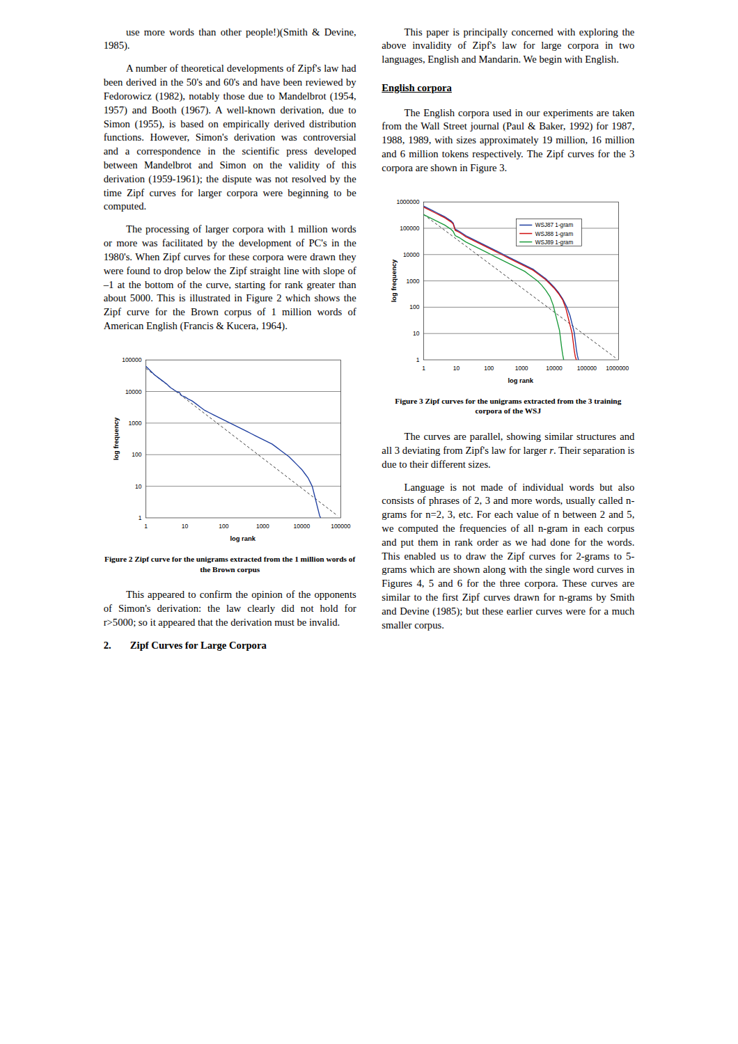use more words than other people!)(Smith & Devine, 1985).
A number of theoretical developments of Zipf's law had been derived in the 50's and 60's and have been reviewed by Fedorowicz (1982), notably those due to Mandelbrot (1954, 1957) and Booth (1967). A well-known derivation, due to Simon (1955), is based on empirically derived distribution functions. However, Simon's derivation was controversial and a correspondence in the scientific press developed between Mandelbrot and Simon on the validity of this derivation (1959-1961); the dispute was not resolved by the time Zipf curves for larger corpora were beginning to be computed.
The processing of larger corpora with 1 million words or more was facilitated by the development of PC's in the 1980's. When Zipf curves for these corpora were drawn they were found to drop below the Zipf straight line with slope of –1 at the bottom of the curve, starting for rank greater than about 5000. This is illustrated in Figure 2 which shows the Zipf curve for the Brown corpus of 1 million words of American English (Francis & Kucera, 1964).
100000 10000 1000 100 10 1 1 10 100 1000 10000 100000 log rank log frequency
Figure 2 Zipf curve for the unigrams extracted from the 1 million words of the Brown corpus
This appeared to confirm the opinion of the opponents of Simon's derivation: the law clearly did not hold for r>5000; so it appeared that the derivation must be invalid.
2. Zipf Curves for Large Corpora
This paper is principally concerned with exploring the above invalidity of Zipf's law for large corpora in two languages, English and Mandarin. We begin with English.
English corpora
The English corpora used in our experiments are taken from the Wall Street journal (Paul & Baker, 1992) for 1987, 1988, 1989, with sizes approximately 19 million, 16 million and 6 million tokens respectively. The Zipf curves for the 3 corpora are shown in Figure 3.
1000000 100000 10000 1000 100 10 1 1 10 100 1000 10000 100000 1000000 log rank log frequency WSJ87 1-gram WSJ88 1-gram WSJ89 1-gram
Figure 3 Zipf curves for the unigrams extracted from the 3 training corpora of the WSJ
The curves are parallel, showing similar structures and all 3 deviating from Zipf's law for larger r. Their separation is due to their different sizes.
Language is not made of individual words but also consists of phrases of 2, 3 and more words, usually called n-grams for n=2, 3, etc. For each value of n between 2 and 5, we computed the frequencies of all n-gram in each corpus and put them in rank order as we had done for the words. This enabled us to draw the Zipf curves for 2-grams to 5-grams which are shown along with the single word curves in Figures 4, 5 and 6 for the three corpora. These curves are similar to the first Zipf curves drawn for n-grams by Smith and Devine (1985); but these earlier curves were for a much smaller corpus.